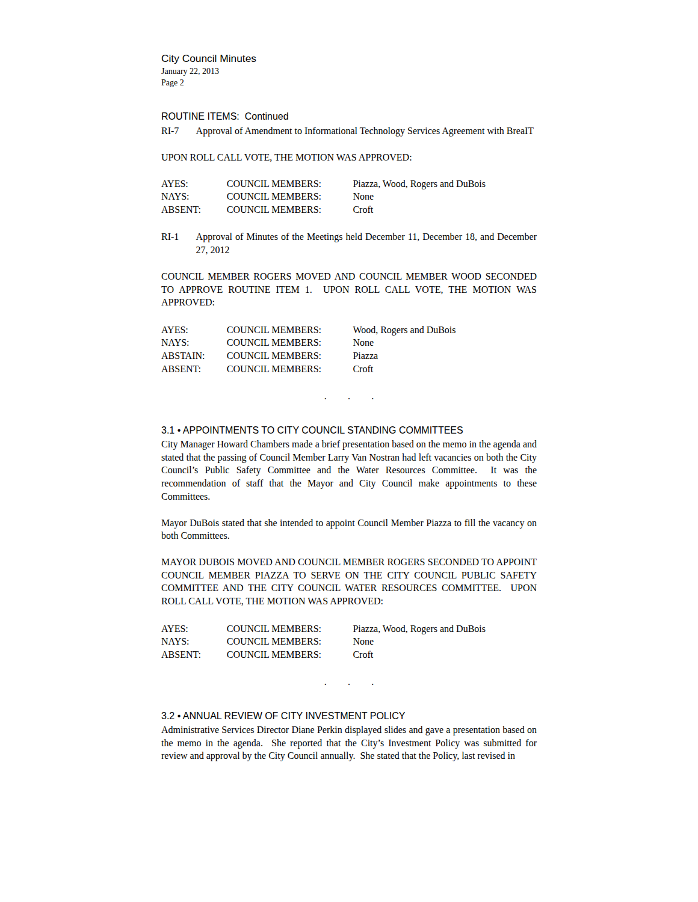City Council Minutes
January 22, 2013
Page 2
ROUTINE ITEMS: Continued
RI-7
Approval of Amendment to Informational Technology Services Agreement with BreaIT
UPON ROLL CALL VOTE, THE MOTION WAS APPROVED:
| AYES: | COUNCIL MEMBERS: | Piazza, Wood, Rogers and DuBois |
| NAYS: | COUNCIL MEMBERS: | None |
| ABSENT: | COUNCIL MEMBERS: | Croft |
RI-1
Approval of Minutes of the Meetings held December 11, December 18, and December 27, 2012
COUNCIL MEMBER ROGERS MOVED AND COUNCIL MEMBER WOOD SECONDED TO APPROVE ROUTINE ITEM 1. UPON ROLL CALL VOTE, THE MOTION WAS APPROVED:
| AYES: | COUNCIL MEMBERS: | Wood, Rogers and DuBois |
| NAYS: | COUNCIL MEMBERS: | None |
| ABSTAIN: | COUNCIL MEMBERS: | Piazza |
| ABSENT: | COUNCIL MEMBERS: | Croft |
...
3.1 • APPOINTMENTS TO CITY COUNCIL STANDING COMMITTEES
City Manager Howard Chambers made a brief presentation based on the memo in the agenda and stated that the passing of Council Member Larry Van Nostran had left vacancies on both the City Council’s Public Safety Committee and the Water Resources Committee. It was the recommendation of staff that the Mayor and City Council make appointments to these Committees.
Mayor DuBois stated that she intended to appoint Council Member Piazza to fill the vacancy on both Committees.
MAYOR DUBOIS MOVED AND COUNCIL MEMBER ROGERS SECONDED TO APPOINT COUNCIL MEMBER PIAZZA TO SERVE ON THE CITY COUNCIL PUBLIC SAFETY COMMITTEE AND THE CITY COUNCIL WATER RESOURCES COMMITTEE. UPON ROLL CALL VOTE, THE MOTION WAS APPROVED:
| AYES: | COUNCIL MEMBERS: | Piazza, Wood, Rogers and DuBois |
| NAYS: | COUNCIL MEMBERS: | None |
| ABSENT: | COUNCIL MEMBERS: | Croft |
...
3.2 • ANNUAL REVIEW OF CITY INVESTMENT POLICY
Administrative Services Director Diane Perkin displayed slides and gave a presentation based on the memo in the agenda. She reported that the City’s Investment Policy was submitted for review and approval by the City Council annually. She stated that the Policy, last revised in